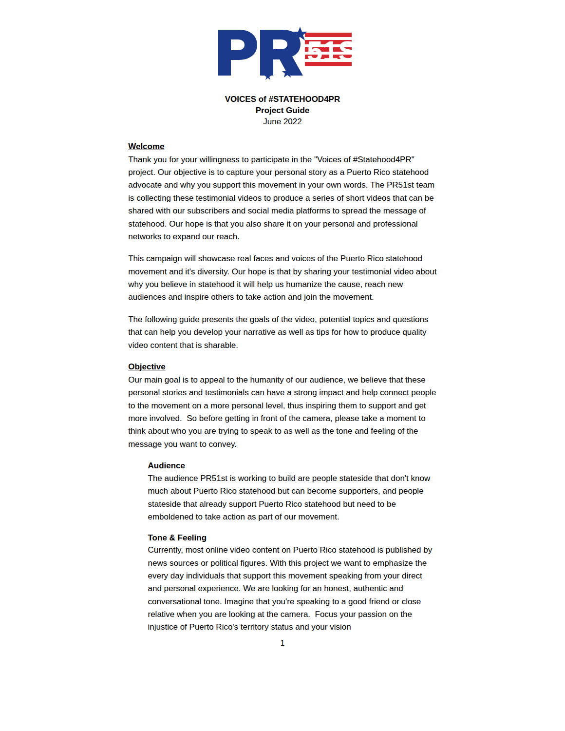51ST
VOICES of #STATEHOOD4PR Project Guide June 2022
Welcome
Thank you for your willingness to participate in the "Voices of #Statehood4PR" project. Our objective is to capture your personal story as a Puerto Rico statehood advocate and why you support this movement in your own words. The PR51st team is collecting these testimonial videos to produce a series of short videos that can be shared with our subscribers and social media platforms to spread the message of statehood. Our hope is that you also share it on your personal and professional networks to expand our reach.
This campaign will showcase real faces and voices of the Puerto Rico statehood movement and it's diversity. Our hope is that by sharing your testimonial video about why you believe in statehood it will help us humanize the cause, reach new audiences and inspire others to take action and join the movement.
The following guide presents the goals of the video, potential topics and questions that can help you develop your narrative as well as tips for how to produce quality video content that is sharable.
Objective
Our main goal is to appeal to the humanity of our audience, we believe that these personal stories and testimonials can have a strong impact and help connect people to the movement on a more personal level, thus inspiring them to support and get more involved. So before getting in front of the camera, please take a moment to think about who you are trying to speak to as well as the tone and feeling of the message you want to convey.
Audience
The audience PR51st is working to build are people stateside that don't know much about Puerto Rico statehood but can become supporters, and people stateside that already support Puerto Rico statehood but need to be emboldened to take action as part of our movement.
Tone & Feeling
Currently, most online video content on Puerto Rico statehood is published by news sources or political figures. With this project we want to emphasize the every day individuals that support this movement speaking from your direct and personal experience. We are looking for an honest, authentic and conversational tone. Imagine that you're speaking to a good friend or close relative when you are looking at the camera. Focus your passion on the injustice of Puerto Rico's territory status and your vision
1